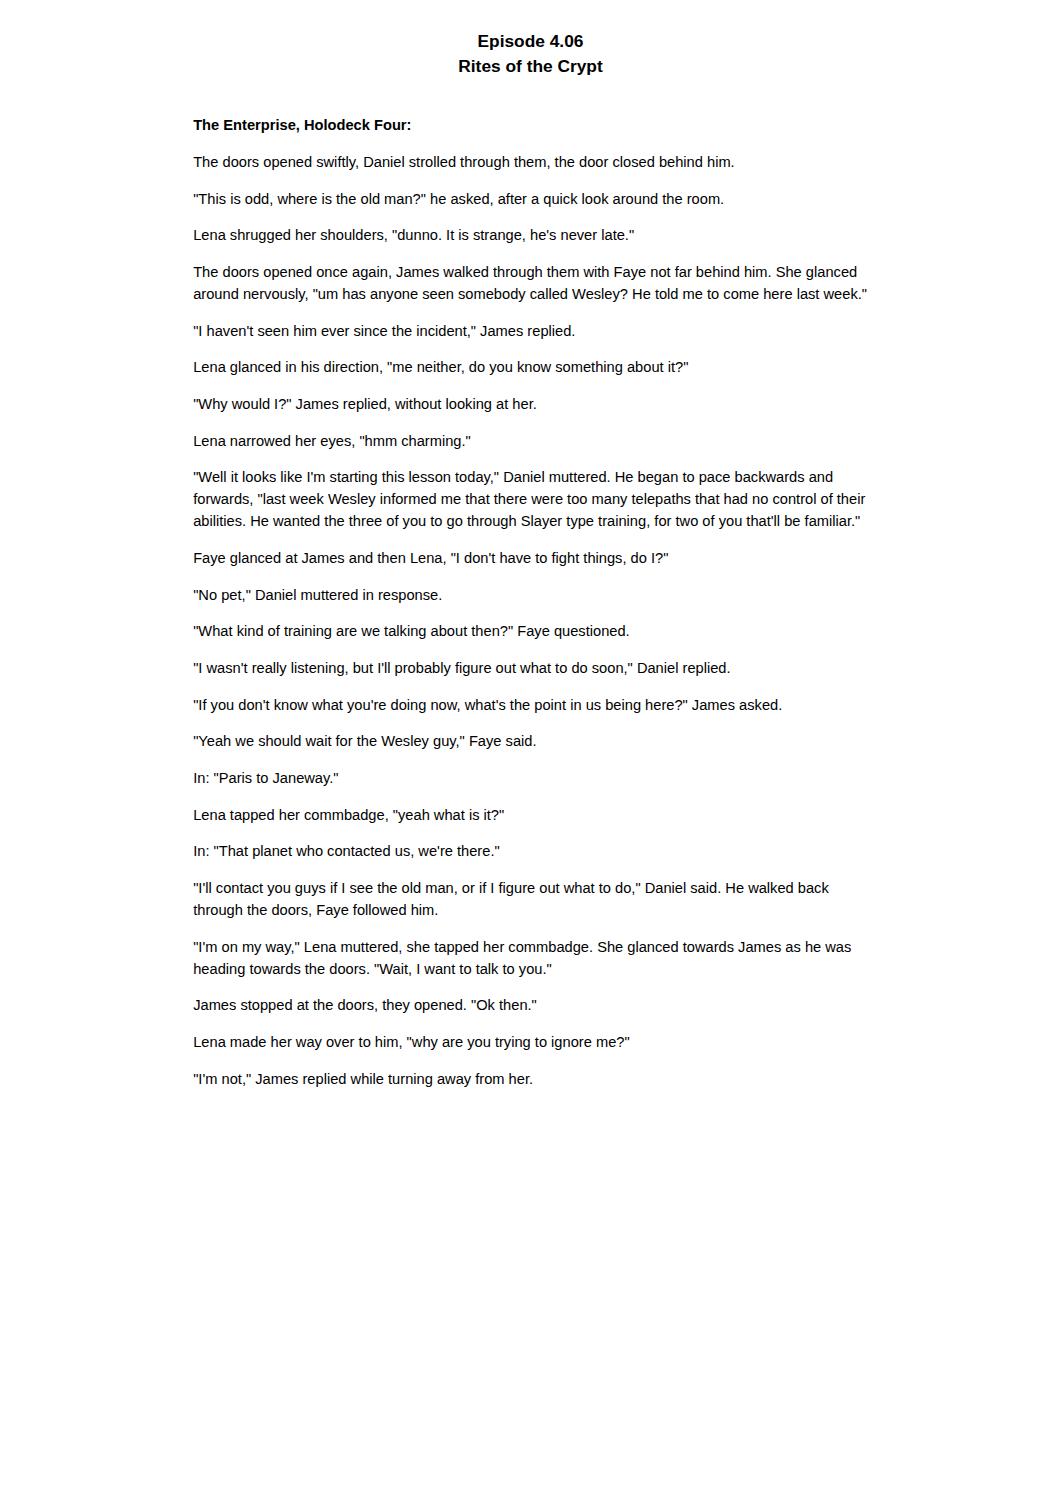Episode 4.06 Rites of the Crypt
The Enterprise, Holodeck Four:
The doors opened swiftly, Daniel strolled through them, the door closed behind him.
"This is odd, where is the old man?" he asked, after a quick look around the room.
Lena shrugged her shoulders, "dunno. It is strange, he's never late."
The doors opened once again, James walked through them with Faye not far behind him. She glanced around nervously, "um has anyone seen somebody called Wesley? He told me to come here last week."
"I haven't seen him ever since the incident," James replied.
Lena glanced in his direction, "me neither, do you know something about it?"
"Why would I?" James replied, without looking at her.
Lena narrowed her eyes, "hmm charming."
"Well it looks like I'm starting this lesson today," Daniel muttered. He began to pace backwards and forwards, "last week Wesley informed me that there were too many telepaths that had no control of their abilities. He wanted the three of you to go through Slayer type training, for two of you that'll be familiar."
Faye glanced at James and then Lena, "I don't have to fight things, do I?"
"No pet," Daniel muttered in response.
"What kind of training are we talking about then?" Faye questioned.
"I wasn't really listening, but I'll probably figure out what to do soon," Daniel replied.
"If you don't know what you're doing now, what's the point in us being here?" James asked.
"Yeah we should wait for the Wesley guy," Faye said.
In: "Paris to Janeway."
Lena tapped her commbadge, "yeah what is it?"
In: "That planet who contacted us, we're there."
"I'll contact you guys if I see the old man, or if I figure out what to do," Daniel said. He walked back through the doors, Faye followed him.
"I'm on my way," Lena muttered, she tapped her commbadge. She glanced towards James as he was heading towards the doors. "Wait, I want to talk to you."
James stopped at the doors, they opened. "Ok then."
Lena made her way over to him, "why are you trying to ignore me?"
"I'm not," James replied while turning away from her.